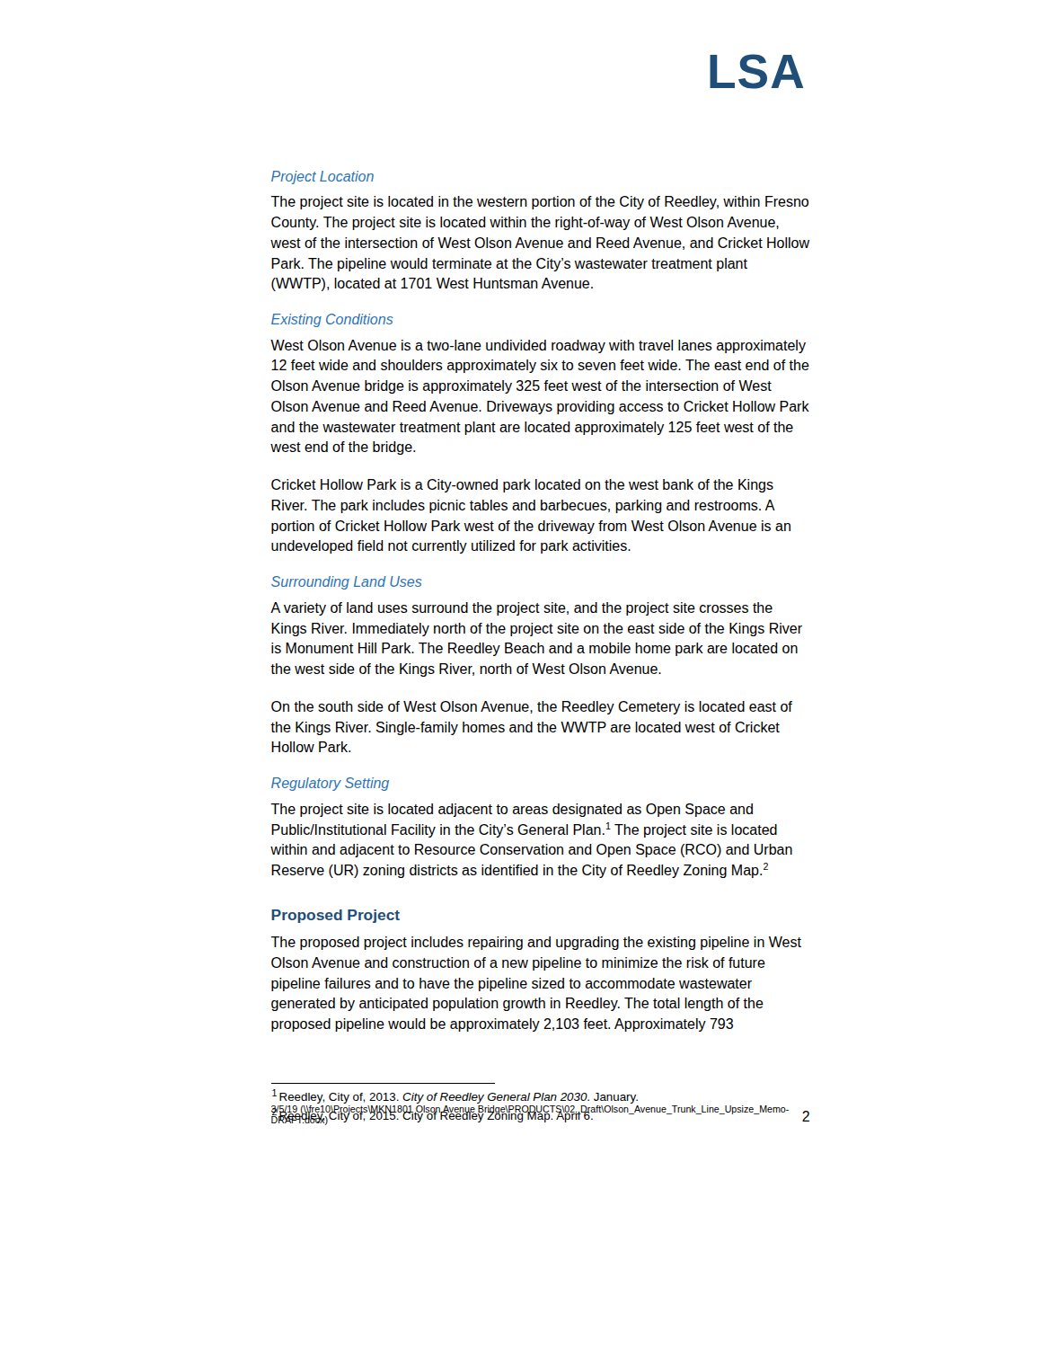LSA
Project Location
The project site is located in the western portion of the City of Reedley, within Fresno County. The project site is located within the right-of-way of West Olson Avenue, west of the intersection of West Olson Avenue and Reed Avenue, and Cricket Hollow Park. The pipeline would terminate at the City’s wastewater treatment plant (WWTP), located at 1701 West Huntsman Avenue.
Existing Conditions
West Olson Avenue is a two-lane undivided roadway with travel lanes approximately 12 feet wide and shoulders approximately six to seven feet wide. The east end of the Olson Avenue bridge is approximately 325 feet west of the intersection of West Olson Avenue and Reed Avenue. Driveways providing access to Cricket Hollow Park and the wastewater treatment plant are located approximately 125 feet west of the west end of the bridge.
Cricket Hollow Park is a City-owned park located on the west bank of the Kings River. The park includes picnic tables and barbecues, parking and restrooms. A portion of Cricket Hollow Park west of the driveway from West Olson Avenue is an undeveloped field not currently utilized for park activities.
Surrounding Land Uses
A variety of land uses surround the project site, and the project site crosses the Kings River. Immediately north of the project site on the east side of the Kings River is Monument Hill Park. The Reedley Beach and a mobile home park are located on the west side of the Kings River, north of West Olson Avenue.
On the south side of West Olson Avenue, the Reedley Cemetery is located east of the Kings River. Single-family homes and the WWTP are located west of Cricket Hollow Park.
Regulatory Setting
The project site is located adjacent to areas designated as Open Space and Public/Institutional Facility in the City’s General Plan.1 The project site is located within and adjacent to Resource Conservation and Open Space (RCO) and Urban Reserve (UR) zoning districts as identified in the City of Reedley Zoning Map.2
Proposed Project
The proposed project includes repairing and upgrading the existing pipeline in West Olson Avenue and construction of a new pipeline to minimize the risk of future pipeline failures and to have the pipeline sized to accommodate wastewater generated by anticipated population growth in Reedley. The total length of the proposed pipeline would be approximately 2,103 feet. Approximately 793
| 1 | Reedley, City of, 2013. City of Reedley General Plan 2030 . January. |
| 2 | Reedley, City of, 2015. City of Reedley Zoning Map. April 6. |
3/5/19 (\\fre10\Projects\MKN1801 Olson Avenue Bridge\PRODUCTS\02_Draft\Olson_Avenue_Trunk_Line_Upsize_Memo-DRAFT.docx)
2